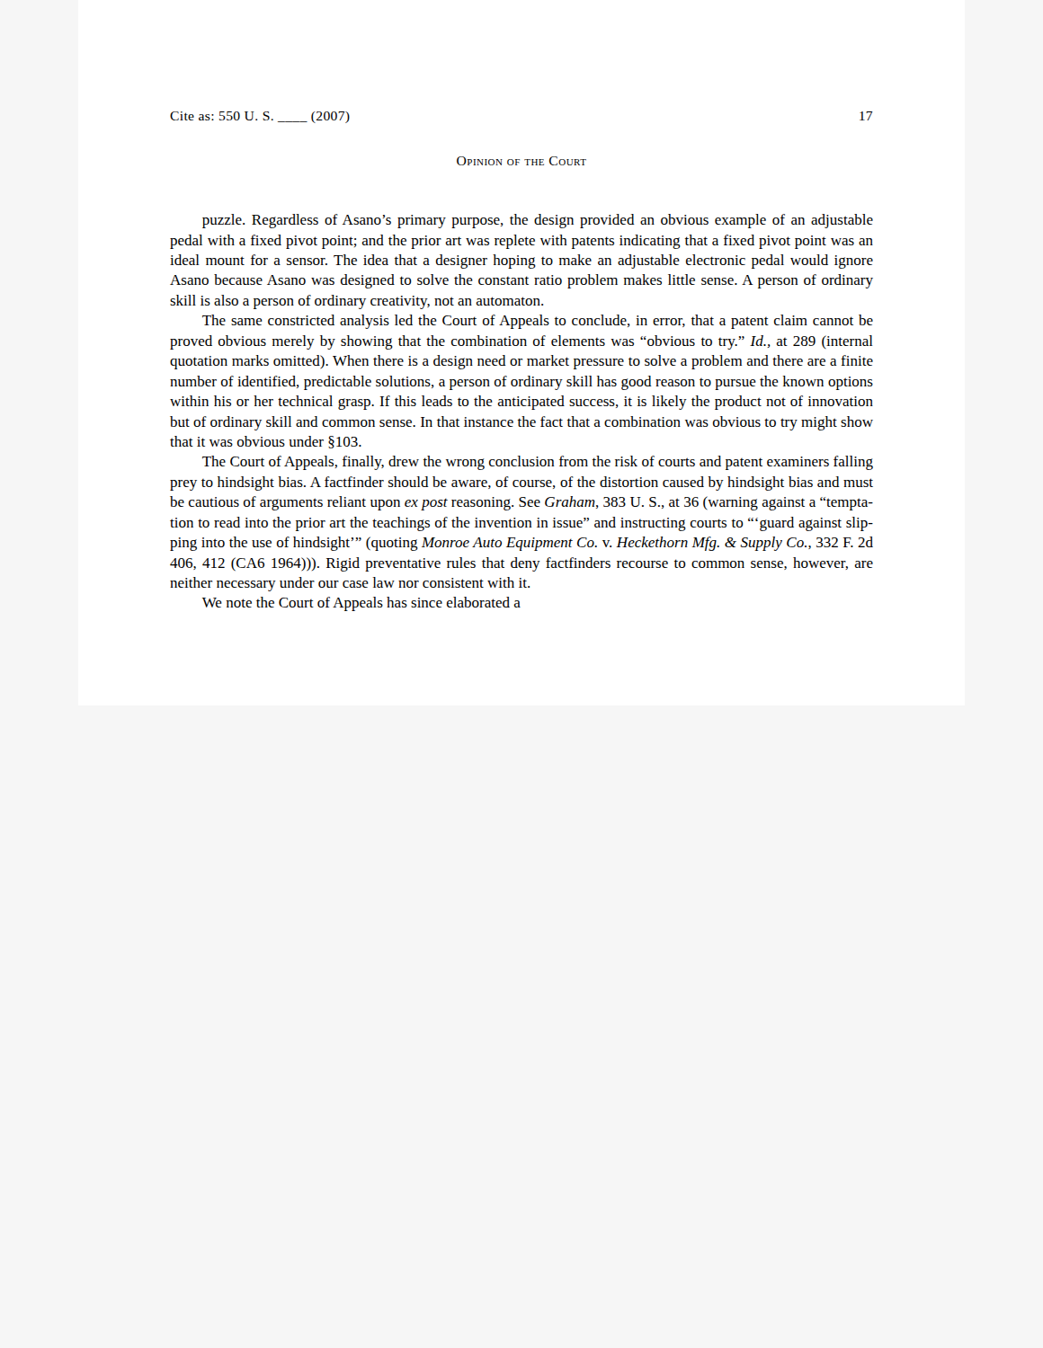Cite as: 550 U. S. ____ (2007) 17
Opinion of the Court
puzzle. Regardless of Asano’s primary purpose, the design provided an obvious example of an adjustable pedal with a fixed pivot point; and the prior art was replete with patents indicating that a fixed pivot point was an ideal mount for a sensor. The idea that a designer hoping to make an adjustable electronic pedal would ignore Asano because Asano was designed to solve the constant ratio problem makes little sense. A person of ordinary skill is also a person of ordinary creativity, not an automaton.
The same constricted analysis led the Court of Appeals to conclude, in error, that a patent claim cannot be proved obvious merely by showing that the combination of elements was “obvious to try.” Id., at 289 (internal quotation marks omitted). When there is a design need or market pressure to solve a problem and there are a finite number of identified, predictable solutions, a person of ordinary skill has good reason to pursue the known options within his or her technical grasp. If this leads to the anticipated success, it is likely the product not of innovation but of ordinary skill and common sense. In that instance the fact that a combination was obvious to try might show that it was obvious under §103.
The Court of Appeals, finally, drew the wrong conclusion from the risk of courts and patent examiners falling prey to hindsight bias. A factfinder should be aware, of course, of the distortion caused by hindsight bias and must be cautious of arguments reliant upon ex post reasoning. See Graham, 383 U. S., at 36 (warning against a “temptation to read into the prior art the teachings of the invention in issue” and instructing courts to “‘guard against slipping into the use of hindsight’” (quoting Monroe Auto Equipment Co. v. Heckethorn Mfg. & Supply Co., 332 F. 2d 406, 412 (CA6 1964))). Rigid preventative rules that deny factfinders recourse to common sense, however, are neither necessary under our case law nor consistent with it.
We note the Court of Appeals has since elaborated a